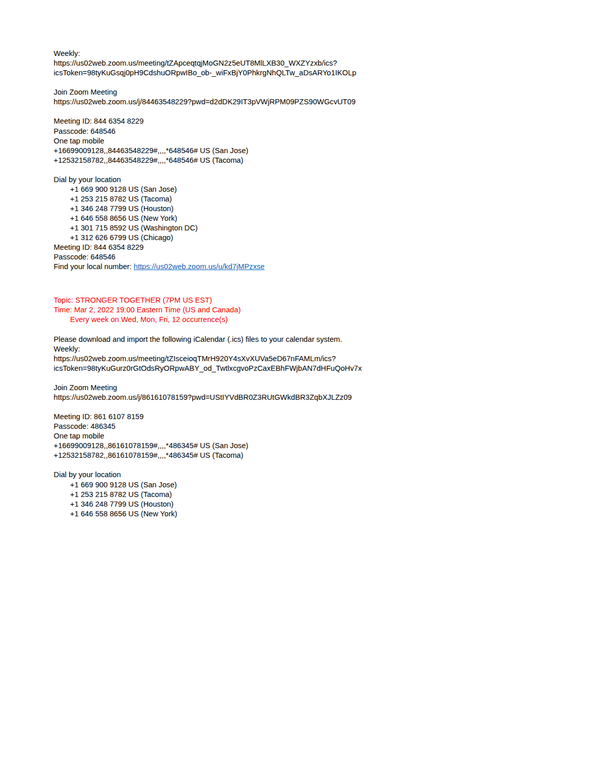Weekly:
https://us02web.zoom.us/meeting/tZApceqtqjMoGN2z5eUT8MlLXB30_WXZYzxb/ics?icsToken=98tyKuGsqj0pH9CdshuORpwIBo_ob-_wiFxBjY0PhkrgNhQLTw_aDsARYo1IKOLp
Join Zoom Meeting
https://us02web.zoom.us/j/84463548229?pwd=d2dDK29IT3pVWjRPM09PZS90WGcvUT09
Meeting ID: 844 6354 8229
Passcode: 648546
One tap mobile
+16699009128,,84463548229#,,,,*648546# US (San Jose)
+12532158782,,84463548229#,,,,*648546# US (Tacoma)
Dial by your location
+1 669 900 9128 US (San Jose)
+1 253 215 8782 US (Tacoma)
+1 346 248 7799 US (Houston)
+1 646 558 8656 US (New York)
+1 301 715 8592 US (Washington DC)
+1 312 626 6799 US (Chicago)
Meeting ID: 844 6354 8229
Passcode: 648546
Find your local number: https://us02web.zoom.us/u/kd7jMPzxse
Topic: STRONGER TOGETHER (7PM US EST)
Time: Mar 2, 2022 19:00 Eastern Time (US and Canada)
Every week on Wed, Mon, Fri, 12 occurrence(s)
Please download and import the following iCalendar (.ics) files to your calendar system.
Weekly:
https://us02web.zoom.us/meeting/tZIsceioqTMrH920Y4sXvXUVa5eD67nFAMLm/ics?icsToken=98tyKuGurz0rGtOdsRyORpwABY_od_TwtlxcgvoPzCaxEBhFWjbAN7dHFuQoHv7x
Join Zoom Meeting
https://us02web.zoom.us/j/86161078159?pwd=UStIYVdBR0Z3RUtGWkdBR3ZqbXJLZz09
Meeting ID: 861 6107 8159
Passcode: 486345
One tap mobile
+16699009128,,86161078159#,,,,*486345# US (San Jose)
+12532158782,,86161078159#,,,,*486345# US (Tacoma)
Dial by your location
+1 669 900 9128 US (San Jose)
+1 253 215 8782 US (Tacoma)
+1 346 248 7799 US (Houston)
+1 646 558 8656 US (New York)